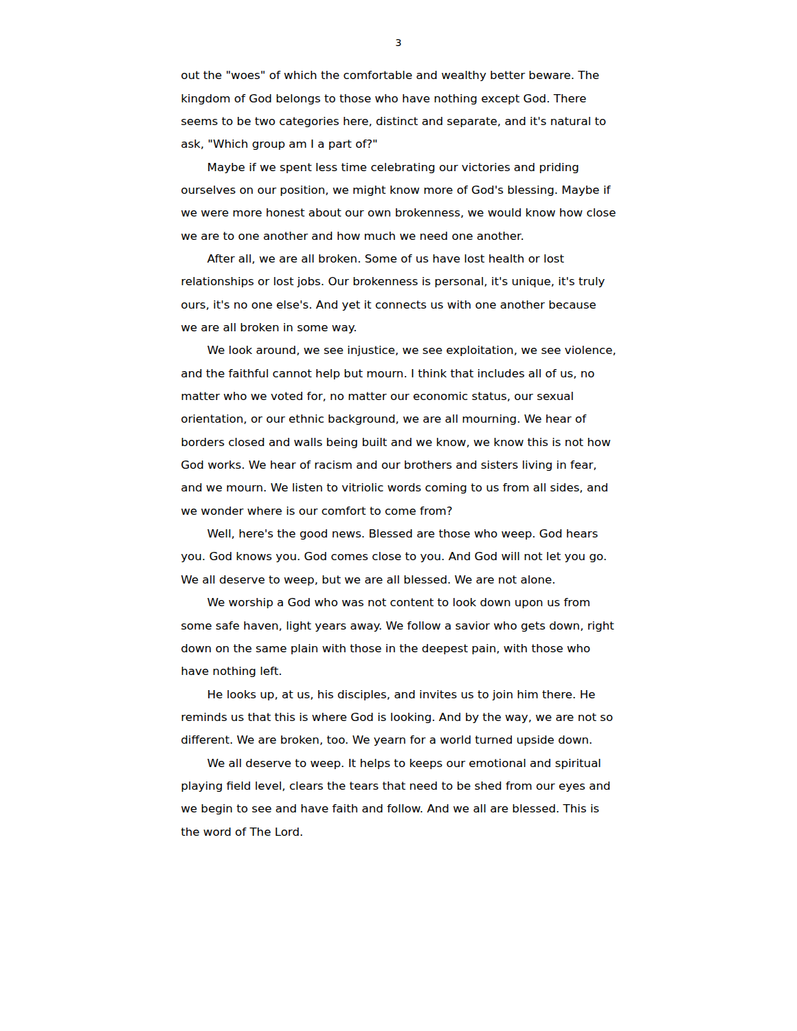3
out the "woes" of which the comfortable and wealthy better beware. The kingdom of God belongs to those who have nothing except God. There seems to be two categories here, distinct and separate, and it's natural to ask, "Which group am I a part of?"
Maybe if we spent less time celebrating our victories and priding ourselves on our position, we might know more of God's blessing. Maybe if we were more honest about our own brokenness, we would know how close we are to one another and how much we need one another.
After all, we are all broken. Some of us have lost health or lost relationships or lost jobs. Our brokenness is personal, it's unique, it's truly ours, it's no one else's. And yet it connects us with one another because we are all broken in some way.
We look around, we see injustice, we see exploitation, we see violence, and the faithful cannot help but mourn. I think that includes all of us, no matter who we voted for, no matter our economic status, our sexual orientation, or our ethnic background, we are all mourning. We hear of borders closed and walls being built and we know, we know this is not how God works. We hear of racism and our brothers and sisters living in fear, and we mourn. We listen to vitriolic words coming to us from all sides, and we wonder where is our comfort to come from?
Well, here's the good news. Blessed are those who weep. God hears you. God knows you. God comes close to you. And God will not let you go. We all deserve to weep, but we are all blessed. We are not alone.
We worship a God who was not content to look down upon us from some safe haven, light years away. We follow a savior who gets down, right down on the same plain with those in the deepest pain, with those who have nothing left.
He looks up, at us, his disciples, and invites us to join him there. He reminds us that this is where God is looking. And by the way, we are not so different. We are broken, too. We yearn for a world turned upside down.
We all deserve to weep. It helps to keeps our emotional and spiritual playing field level, clears the tears that need to be shed from our eyes and we begin to see and have faith and follow. And we all are blessed. This is the word of The Lord.